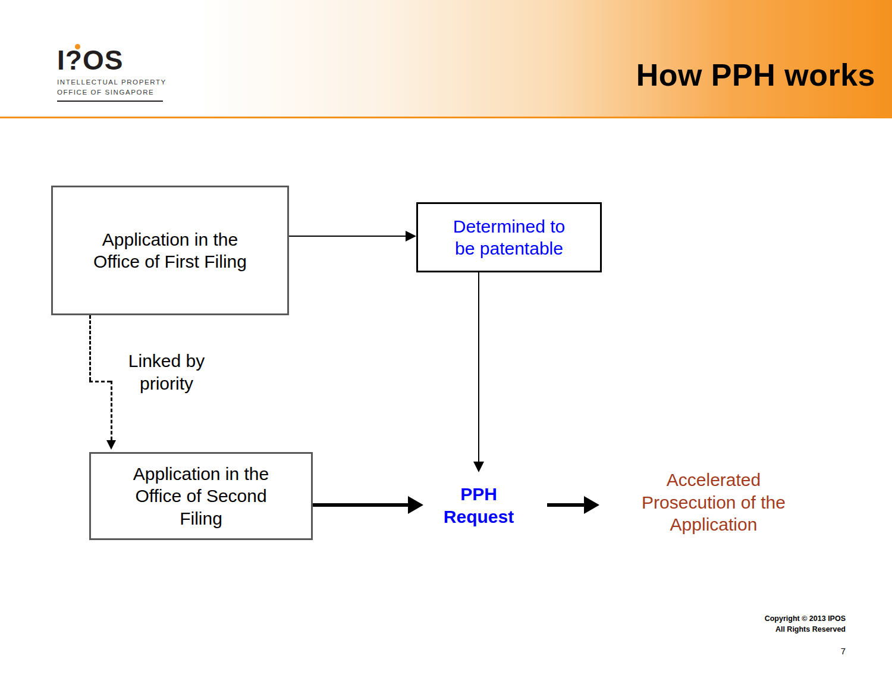How PPH works
I?OS
INTELLECTUAL PROPERTY
OFFICE OF SINGAPORE
Application in the
Office of First Filing
Determined to
be patentable
Application in the
Office of Second
Filing
Linked by
priority
PPH
Request
Accelerated
Prosecution of the
Application
Copyright © 2013 IPOS
All Rights Reserved
7